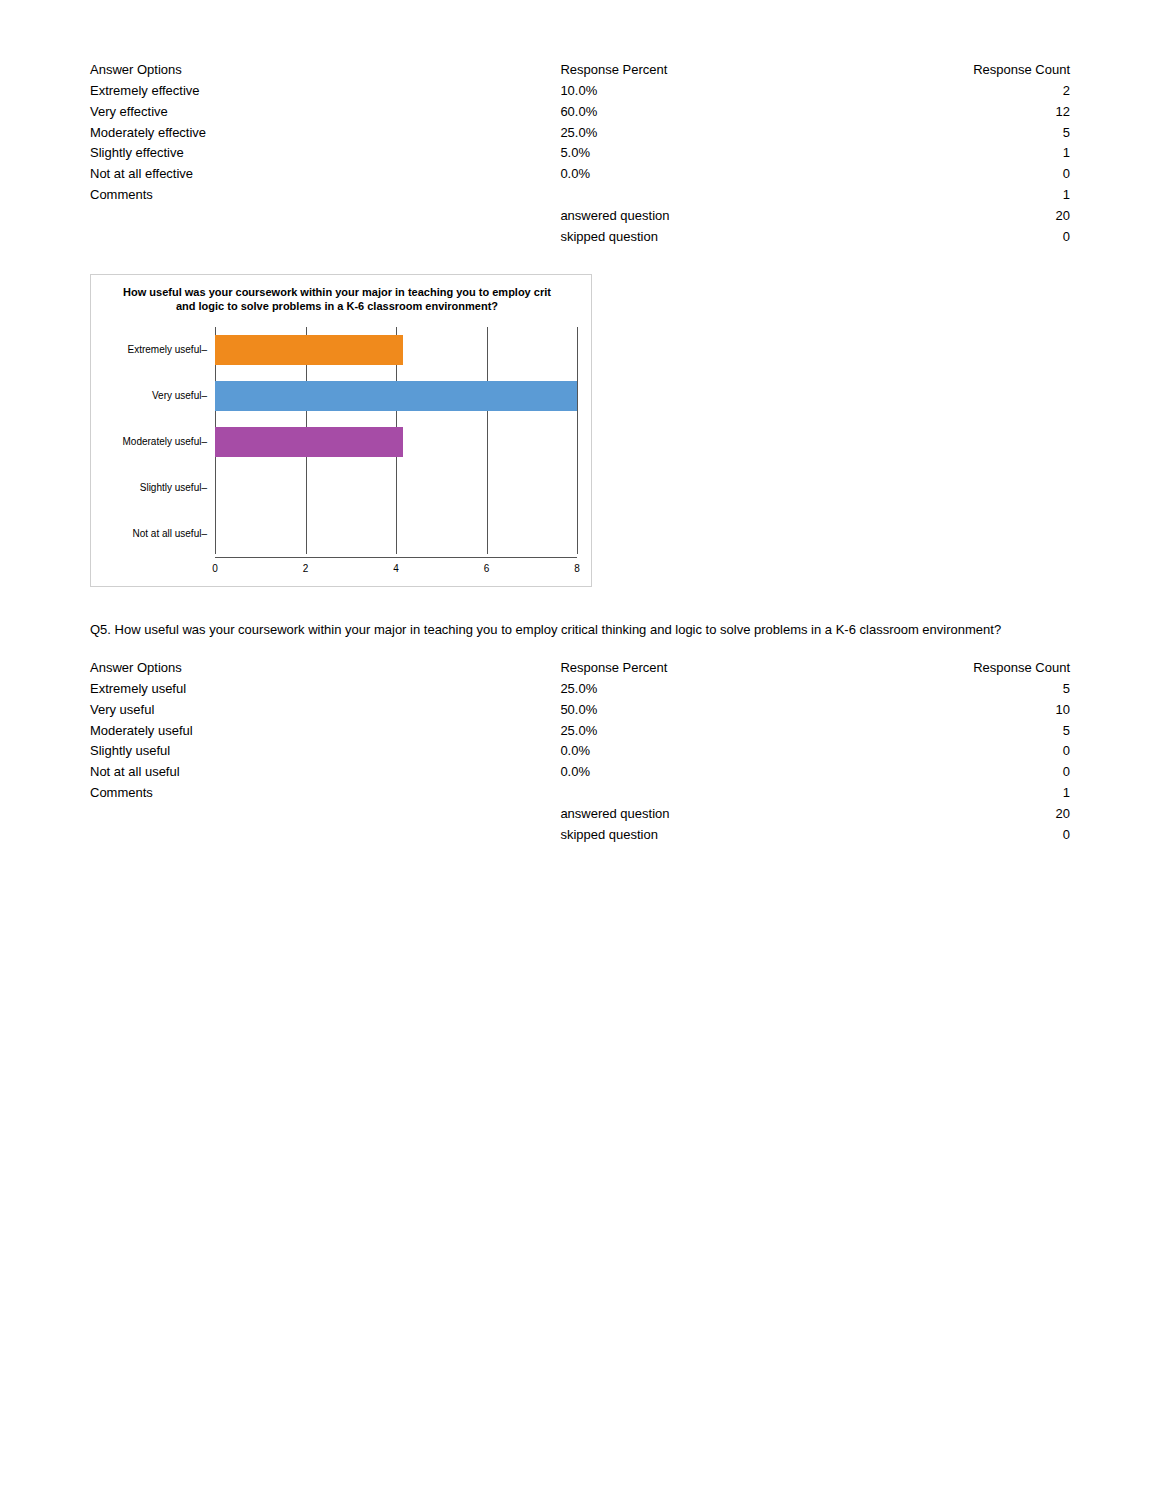| Answer Options | Response Percent | Response Count |
| Extremely effective | 10.0% | 2 |
| Very effective | 60.0% | 12 |
| Moderately effective | 25.0% | 5 |
| Slightly effective | 5.0% | 1 |
| Not at all effective | 0.0% | 0 |
| Comments | | 1 |
| | answered question | 20 |
| | skipped question | 0 |
How useful was your coursework within your major in teaching you to employ crit
and logic to solve problems in a K-6 classroom environment?
Extremely useful–
Very useful–
Moderately useful–
Slightly useful–
Not at all useful–
0 2 4 6 8
Q5. How useful was your coursework within your major in teaching you to employ critical thinking and logic to solve problems in a K-6 classroom environment?
| Answer Options | Response Percent | Response Count |
| Extremely useful | 25.0% | 5 |
| Very useful | 50.0% | 10 |
| Moderately useful | 25.0% | 5 |
| Slightly useful | 0.0% | 0 |
| Not at all useful | 0.0% | 0 |
| Comments | | 1 |
| | answered question | 20 |
| | skipped question | 0 |